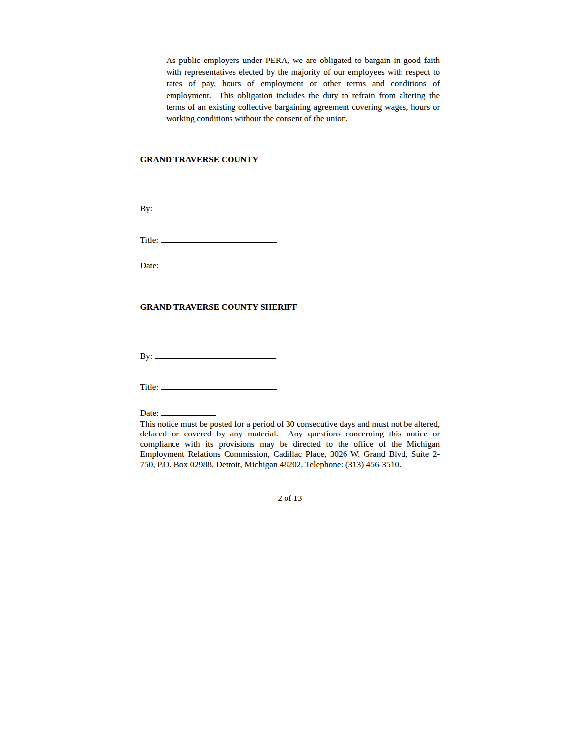As public employers under PERA, we are obligated to bargain in good faith with representatives elected by the majority of our employees with respect to rates of pay, hours of employment or other terms and conditions of employment. This obligation includes the duty to refrain from altering the terms of an existing collective bargaining agreement covering wages, hours or working conditions without the consent of the union.
GRAND TRAVERSE COUNTY
By:
Title:
Date:
GRAND TRAVERSE COUNTY SHERIFF
By:
Title:
Date:
This notice must be posted for a period of 30 consecutive days and must not be altered, defaced or covered by any material. Any questions concerning this notice or compliance with its provisions may be directed to the office of the Michigan Employment Relations Commission, Cadillac Place, 3026 W. Grand Blvd, Suite 2-750, P.O. Box 02988, Detroit, Michigan 48202. Telephone: (313) 456-3510.
2 of 13